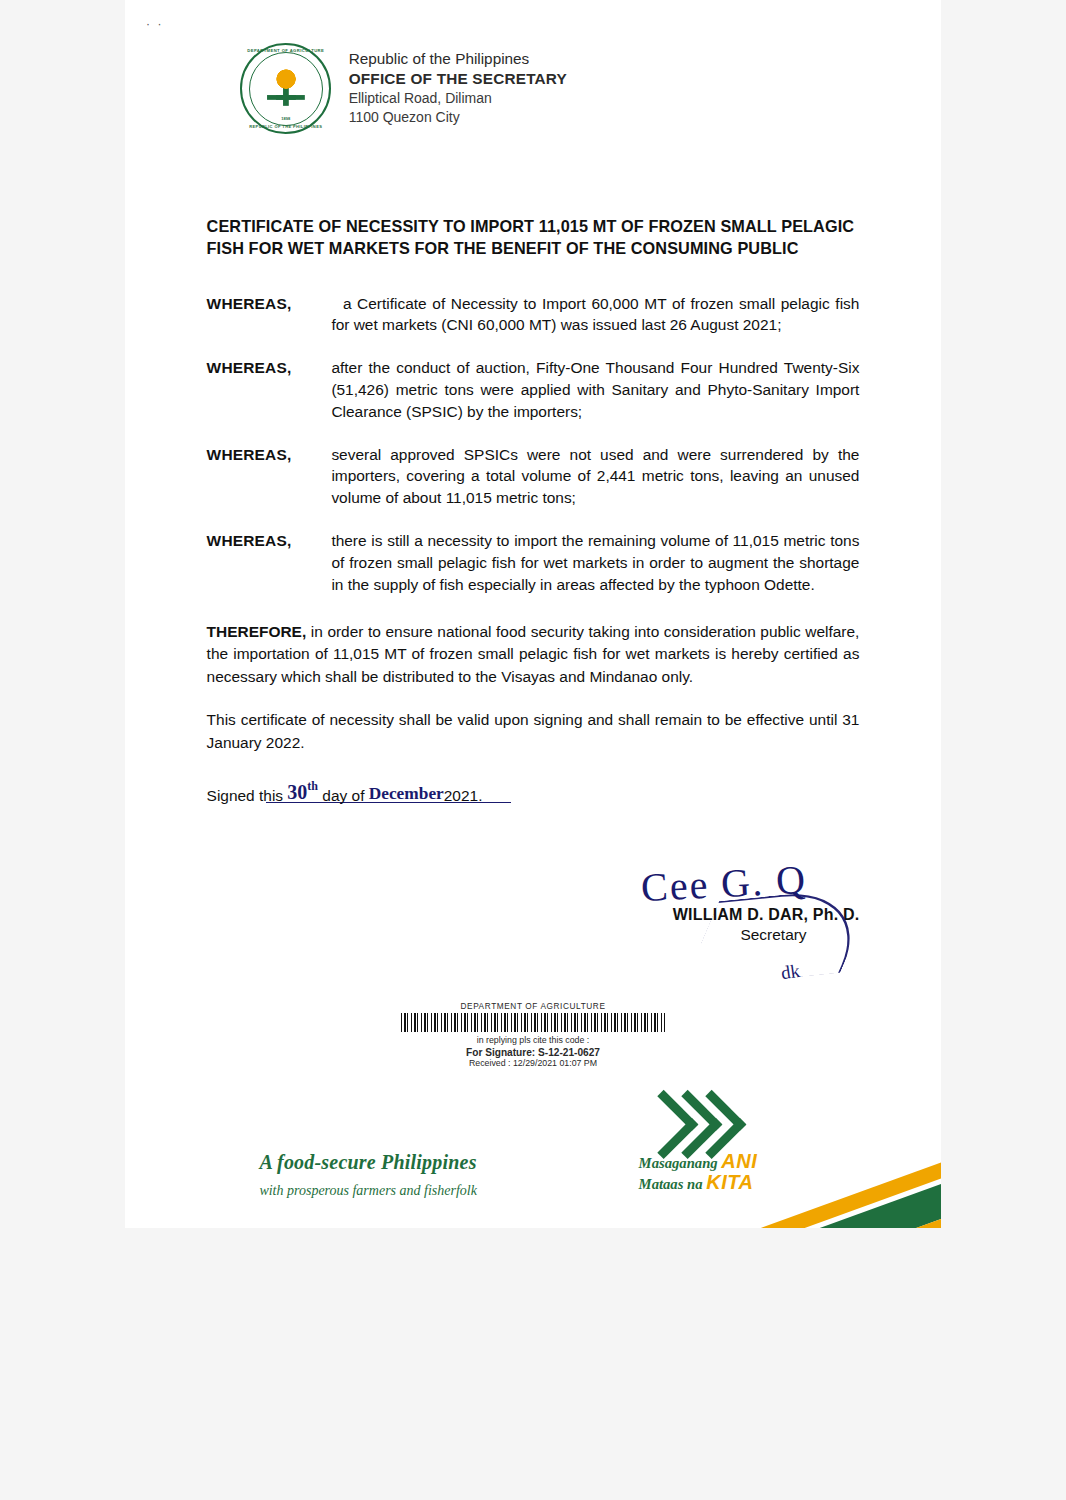· ·
Department of Agriculture
1898
Republic of the Philippines
Republic of the Philippines
OFFICE OF THE SECRETARY
Elliptical Road, Diliman
1100 Quezon City
CERTIFICATE OF NECESSITY TO IMPORT 11,015 MT OF FROZEN SMALL PELAGIC
FISH FOR WET MARKETS FOR THE BENEFIT OF THE CONSUMING PUBLIC
WHEREAS,
a Certificate of Necessity to Import 60,000 MT of frozen small pelagic fish for wet markets (CNI 60,000 MT) was issued last 26 August 2021;
WHEREAS,
after the conduct of auction, Fifty-One Thousand Four Hundred Twenty-Six (51,426) metric tons were applied with Sanitary and Phyto-Sanitary Import Clearance (SPSIC) by the importers;
WHEREAS,
several approved SPSICs were not used and were surrendered by the importers, covering a total volume of 2,441 metric tons, leaving an unused volume of about 11,015 metric tons;
WHEREAS,
there is still a necessity to import the remaining volume of 11,015 metric tons of frozen small pelagic fish for wet markets in order to augment the shortage in the supply of fish especially in areas affected by the typhoon Odette.
THEREFORE, in order to ensure national food security taking into consideration public welfare, the importation of 11,015 MT of frozen small pelagic fish for wet markets is hereby certified as necessary which shall be distributed to the Visayas and Mindanao only.
This certificate of necessity shall be valid upon signing and shall remain to be effective until 31 January 2022.
Signed this 30th day of December2021.
Cee G. Q
WILLIAM D. DAR, Ph. D.
Secretary
dk
DEPARTMENT OF AGRICULTURE
in replying pls cite this code :
For Signature: S-12-21-0627
Received : 12/29/2021 01:07 PM
A food-secure Philippines
with prosperous farmers and fisherfolk
Masaganang ANI
Mataas na KITA